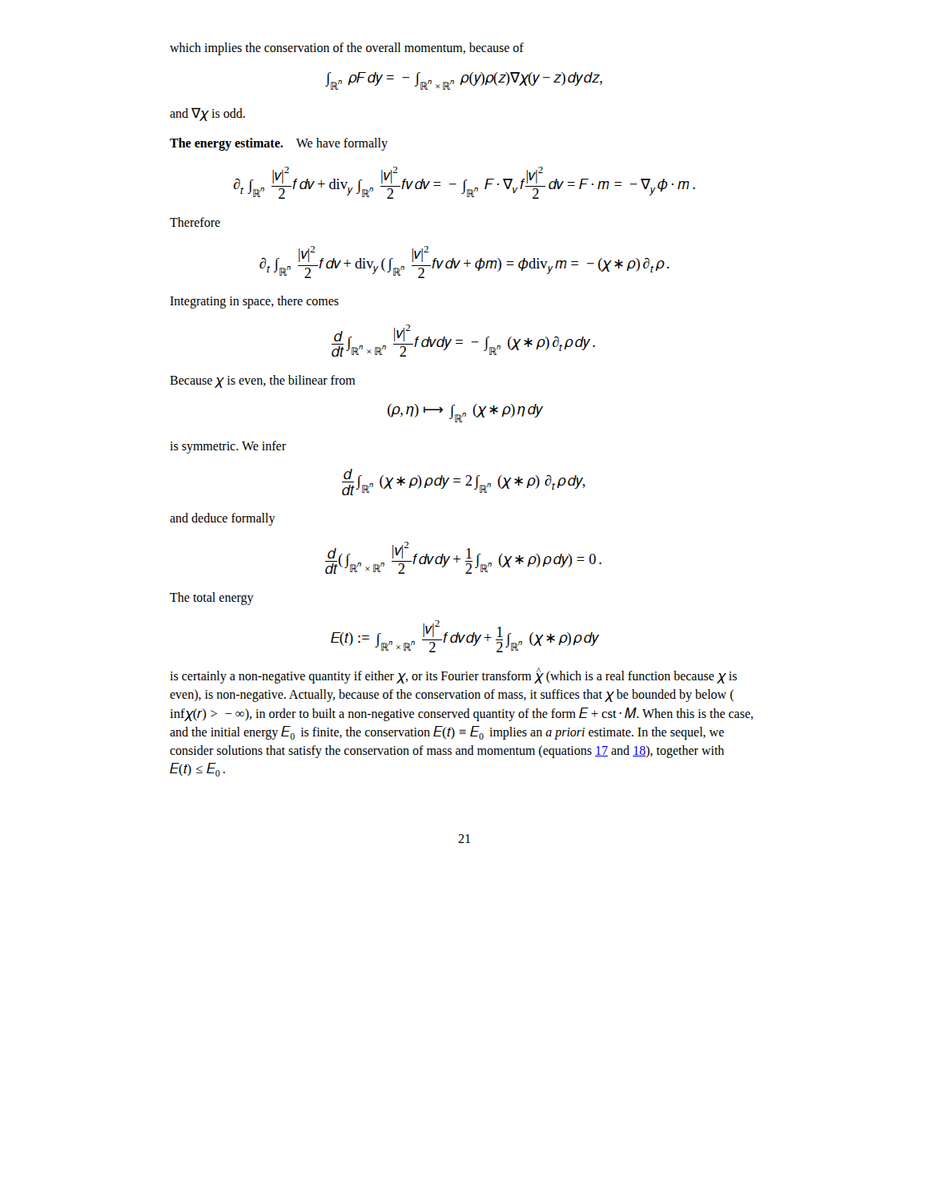which implies the conservation of the overall momentum, because of
∫ℝn ρFdy = − ∫ℝn×ℝn ρ(y) ρ(z) ∇χ(y−z) dydz,
and ∇χ is odd.
The energy estimate. We have formally
∂t ∫ℝn |v|22 fdv + divy ∫ℝn |v|22 fvdv = − ∫ℝn F⋅∇vf |v|22 dv = F⋅m = −∇yϕ⋅m.
Therefore
∂t ∫ℝn |v|22 fdv + divy ( ∫ℝn |v|22 fvdv + ϕm ) = ϕdivym = − (χ∗ρ) ∂tρ.
Integrating in space, there comes
ddt ∫ℝn×ℝn |v|22 fdvdy = − ∫ℝn (χ∗ρ) ∂tρ dy.
Because χ is even, the bilinear from
(ρ,η) ⟼ ∫ℝn (χ∗ρ) ηdy
is symmetric. We infer
ddt ∫ℝn (χ∗ρ) ρdy = 2 ∫ℝn (χ∗ρ) ∂tρ dy,
and deduce formally
ddt ( ∫ℝn×ℝn |v|22 fdvdy + 12 ∫ℝn (χ∗ρ) ρdy ) =0.
The total energy
E(t) := ∫ℝn×ℝn |v|22 fdvdy + 12 ∫ℝn (χ∗ρ) ρdy
is certainly a non-negative quantity if either χ, or its Fourier transform χ^ (which is a real function because χ is even), is non-negative. Actually, because of the conservation of mass, it suffices that χ be bounded by below (infχ(r)>−∞), in order to built a non-negative conserved quantity of the form E+cst⋅M. When this is the case, and the initial energy E0 is finite, the conservation E(t)≡E0 implies an a priori estimate. In the sequel, we consider solutions that satisfy the conservation of mass and momentum (equations 17 and 18), together with E(t)≤E0.
21